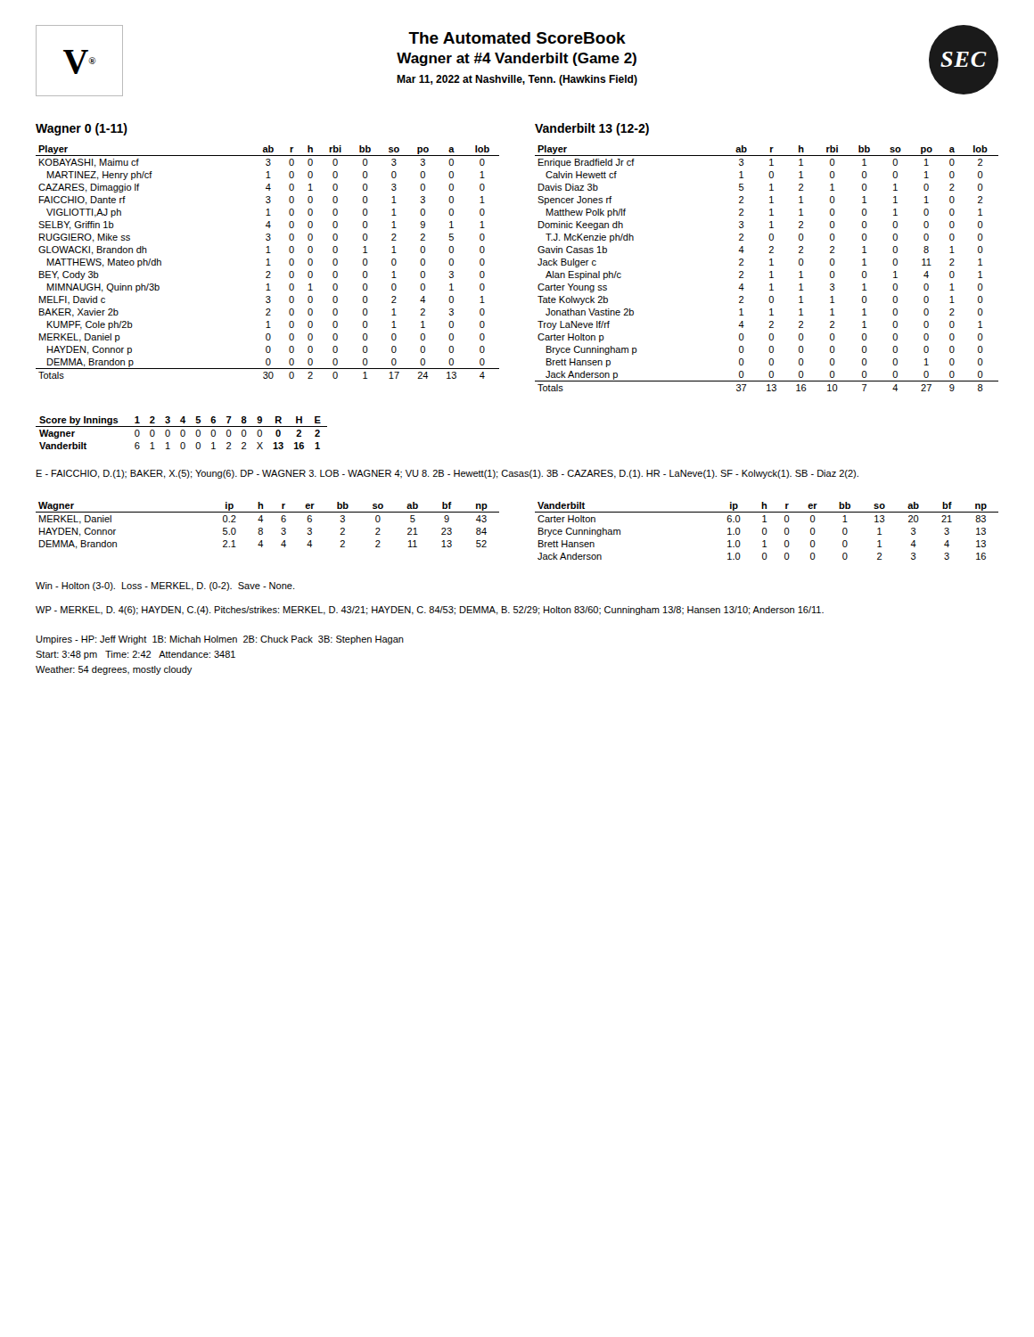V®
SEC
The Automated ScoreBook
Wagner at #4 Vanderbilt (Game 2)
Mar 11, 2022 at Nashville, Tenn. (Hawkins Field)
Wagner 0 (1-11)
| Player | ab | r | h | rbi | bb | so | po | a | lob |
| --- | --- | --- | --- | --- | --- | --- | --- | --- | --- |
| KOBAYASHI, Maimu cf | 3 | 0 | 0 | 0 | 0 | 3 | 3 | 0 | 0 |
| MARTINEZ, Henry ph/cf | 1 | 0 | 0 | 0 | 0 | 0 | 0 | 0 | 1 |
| CAZARES, Dimaggio lf | 4 | 0 | 1 | 0 | 0 | 3 | 0 | 0 | 0 |
| FAICCHIO, Dante rf | 3 | 0 | 0 | 0 | 0 | 1 | 3 | 0 | 1 |
| VIGLIOTTI,AJ ph | 1 | 0 | 0 | 0 | 0 | 1 | 0 | 0 | 0 |
| SELBY, Griffin 1b | 4 | 0 | 0 | 0 | 0 | 1 | 9 | 1 | 1 |
| RUGGIERO, Mike ss | 3 | 0 | 0 | 0 | 0 | 2 | 2 | 5 | 0 |
| GLOWACKI, Brandon dh | 1 | 0 | 0 | 0 | 1 | 1 | 0 | 0 | 0 |
| MATTHEWS, Mateo ph/dh | 1 | 0 | 0 | 0 | 0 | 0 | 0 | 0 | 0 |
| BEY, Cody 3b | 2 | 0 | 0 | 0 | 0 | 1 | 0 | 3 | 0 |
| MIMNAUGH, Quinn ph/3b | 1 | 0 | 1 | 0 | 0 | 0 | 0 | 1 | 0 |
| MELFI, David c | 3 | 0 | 0 | 0 | 0 | 2 | 4 | 0 | 1 |
| BAKER, Xavier 2b | 2 | 0 | 0 | 0 | 0 | 1 | 2 | 3 | 0 |
| KUMPF, Cole ph/2b | 1 | 0 | 0 | 0 | 0 | 1 | 1 | 0 | 0 |
| MERKEL, Daniel p | 0 | 0 | 0 | 0 | 0 | 0 | 0 | 0 | 0 |
| HAYDEN, Connor p | 0 | 0 | 0 | 0 | 0 | 0 | 0 | 0 | 0 |
| DEMMA, Brandon p | 0 | 0 | 0 | 0 | 0 | 0 | 0 | 0 | 0 |
| Totals | 30 | 0 | 2 | 0 | 1 | 17 | 24 | 13 | 4 |
Vanderbilt 13 (12-2)
| Player | ab | r | h | rbi | bb | so | po | a | lob |
| --- | --- | --- | --- | --- | --- | --- | --- | --- | --- |
| Enrique Bradfield Jr cf | 3 | 1 | 1 | 0 | 1 | 0 | 1 | 0 | 2 |
| Calvin Hewett cf | 1 | 0 | 1 | 0 | 0 | 0 | 1 | 0 | 0 |
| Davis Diaz 3b | 5 | 1 | 2 | 1 | 0 | 1 | 0 | 2 | 0 |
| Spencer Jones rf | 2 | 1 | 1 | 0 | 1 | 1 | 1 | 0 | 2 |
| Matthew Polk ph/lf | 2 | 1 | 1 | 0 | 0 | 1 | 0 | 0 | 1 |
| Dominic Keegan dh | 3 | 1 | 2 | 0 | 0 | 0 | 0 | 0 | 0 |
| T.J. McKenzie ph/dh | 2 | 0 | 0 | 0 | 0 | 0 | 0 | 0 | 0 |
| Gavin Casas 1b | 4 | 2 | 2 | 2 | 1 | 0 | 8 | 1 | 0 |
| Jack Bulger c | 2 | 1 | 0 | 0 | 1 | 0 | 11 | 2 | 1 |
| Alan Espinal ph/c | 2 | 1 | 1 | 0 | 0 | 1 | 4 | 0 | 1 |
| Carter Young ss | 4 | 1 | 1 | 3 | 1 | 0 | 0 | 1 | 0 |
| Tate Kolwyck 2b | 2 | 0 | 1 | 1 | 0 | 0 | 0 | 1 | 0 |
| Jonathan Vastine 2b | 1 | 1 | 1 | 1 | 1 | 0 | 0 | 2 | 0 |
| Troy LaNeve lf/rf | 4 | 2 | 2 | 2 | 1 | 0 | 0 | 0 | 1 |
| Carter Holton p | 0 | 0 | 0 | 0 | 0 | 0 | 0 | 0 | 0 |
| Bryce Cunningham p | 0 | 0 | 0 | 0 | 0 | 0 | 0 | 0 | 0 |
| Brett Hansen p | 0 | 0 | 0 | 0 | 0 | 0 | 1 | 0 | 0 |
| Jack Anderson p | 0 | 0 | 0 | 0 | 0 | 0 | 0 | 0 | 0 |
| Totals | 37 | 13 | 16 | 10 | 7 | 4 | 27 | 9 | 8 |
| Score by Innings | 1 | 2 | 3 | 4 | 5 | 6 | 7 | 8 | 9 | R | H | E |
| --- | --- | --- | --- | --- | --- | --- | --- | --- | --- | --- | --- | --- |
| Wagner | 0 | 0 | 0 | 0 | 0 | 0 | 0 | 0 | 0 | 0 | 2 | 2 |
| Vanderbilt | 6 | 1 | 1 | 0 | 0 | 1 | 2 | 2 | X | 13 | 16 | 1 |
E - FAICCHIO, D.(1); BAKER, X.(5); Young(6). DP - WAGNER 3. LOB - WAGNER 4; VU 8. 2B - Hewett(1); Casas(1). 3B - CAZARES, D.(1). HR - LaNeve(1). SF - Kolwyck(1). SB - Diaz 2(2).
| Wagner | ip | h | r | er | bb | so | ab | bf | np |
| --- | --- | --- | --- | --- | --- | --- | --- | --- | --- |
| MERKEL, Daniel | 0.2 | 4 | 6 | 6 | 3 | 0 | 5 | 9 | 43 |
| HAYDEN, Connor | 5.0 | 8 | 3 | 3 | 2 | 2 | 21 | 23 | 84 |
| DEMMA, Brandon | 2.1 | 4 | 4 | 4 | 2 | 2 | 11 | 13 | 52 |
| Vanderbilt | ip | h | r | er | bb | so | ab | bf | np |
| --- | --- | --- | --- | --- | --- | --- | --- | --- | --- |
| Carter Holton | 6.0 | 1 | 0 | 0 | 1 | 13 | 20 | 21 | 83 |
| Bryce Cunningham | 1.0 | 0 | 0 | 0 | 0 | 1 | 3 | 3 | 13 |
| Brett Hansen | 1.0 | 1 | 0 | 0 | 0 | 1 | 4 | 4 | 13 |
| Jack Anderson | 1.0 | 0 | 0 | 0 | 0 | 2 | 3 | 3 | 16 |
Win - Holton (3-0). Loss - MERKEL, D. (0-2). Save - None.
WP - MERKEL, D. 4(6); HAYDEN, C.(4). Pitches/strikes: MERKEL, D. 43/21; HAYDEN, C. 84/53; DEMMA, B. 52/29; Holton 83/60; Cunningham 13/8; Hansen 13/10; Anderson 16/11.
Umpires - HP: Jeff Wright 1B: Michah Holmen 2B: Chuck Pack 3B: Stephen Hagan
Start: 3:48 pm Time: 2:42 Attendance: 3481
Weather: 54 degrees, mostly cloudy